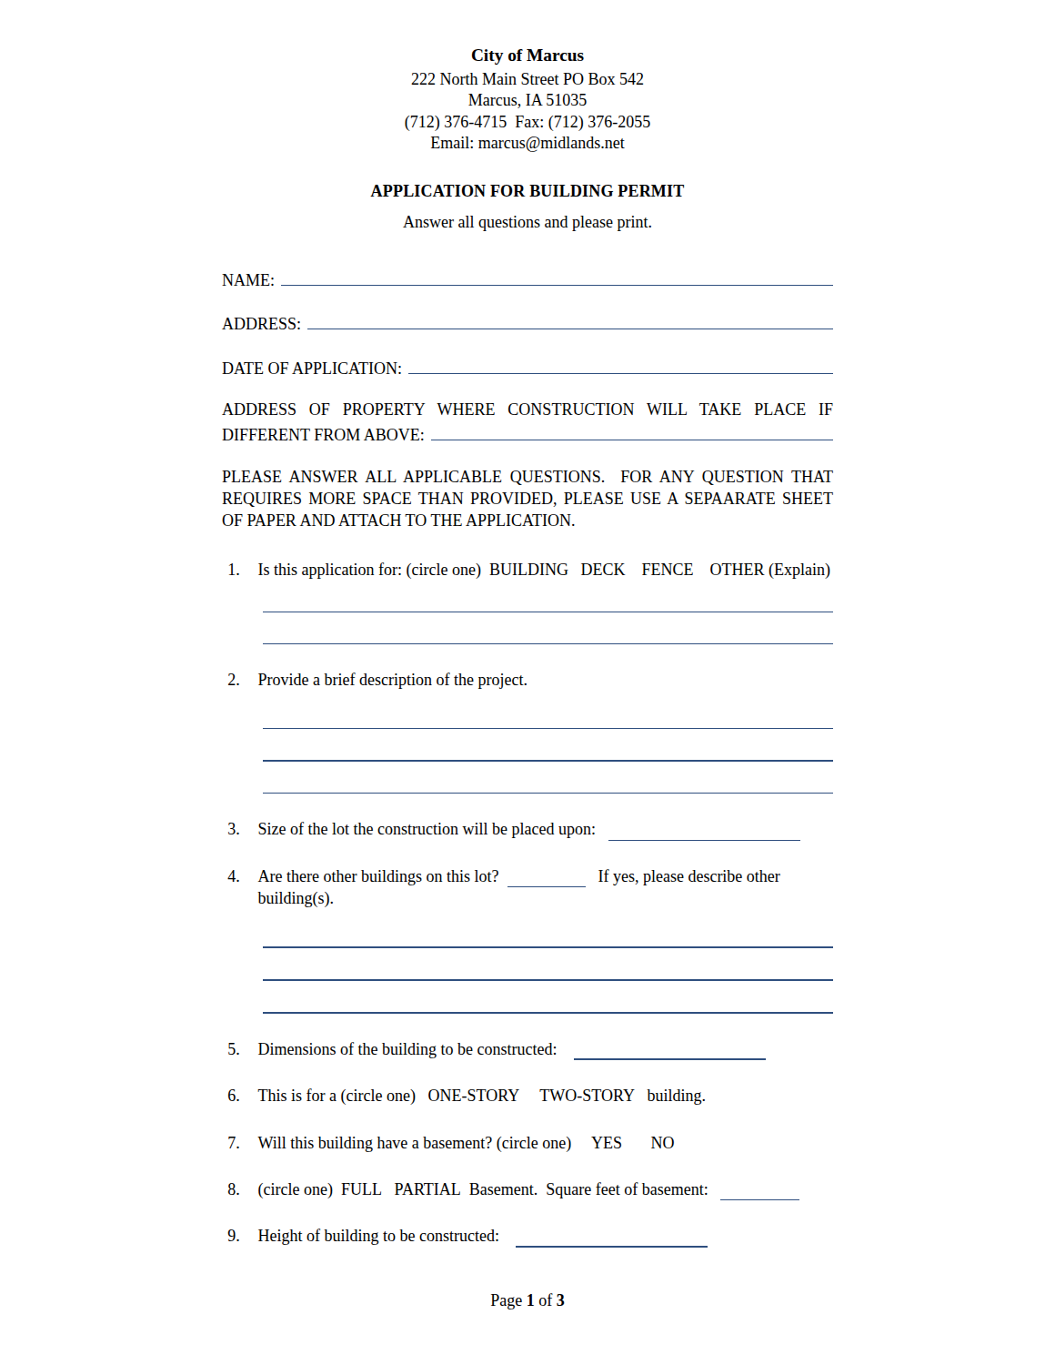City of Marcus
222 North Main Street PO Box 542
Marcus, IA 51035
(712) 376-4715 Fax: (712) 376-2055
Email: marcus@midlands.net
APPLICATION FOR BUILDING PERMIT
Answer all questions and please print.
NAME:
ADDRESS:
DATE OF APPLICATION:
ADDRESS OF PROPERTY WHERE CONSTRUCTION WILL TAKE PLACE IF
DIFFERENT FROM ABOVE:
PLEASE ANSWER ALL APPLICABLE QUESTIONS. FOR ANY QUESTION THAT REQUIRES MORE SPACE THAN PROVIDED, PLEASE USE A SEPAARATE SHEET OF PAPER AND ATTACH TO THE APPLICATION.
Is this application for: (circle one) BUILDING DECK FENCE OTHER (Explain)
Provide a brief description of the project.
Size of the lot the construction will be placed upon:
Are there other buildings on this lot? If yes, please describe other building(s).
Dimensions of the building to be constructed:
This is for a (circle one) ONE-STORY TWO-STORY building.
Will this building have a basement? (circle one) YES NO
(circle one) FULL PARTIAL Basement. Square feet of basement:
Height of building to be constructed:
Page 1 of 3